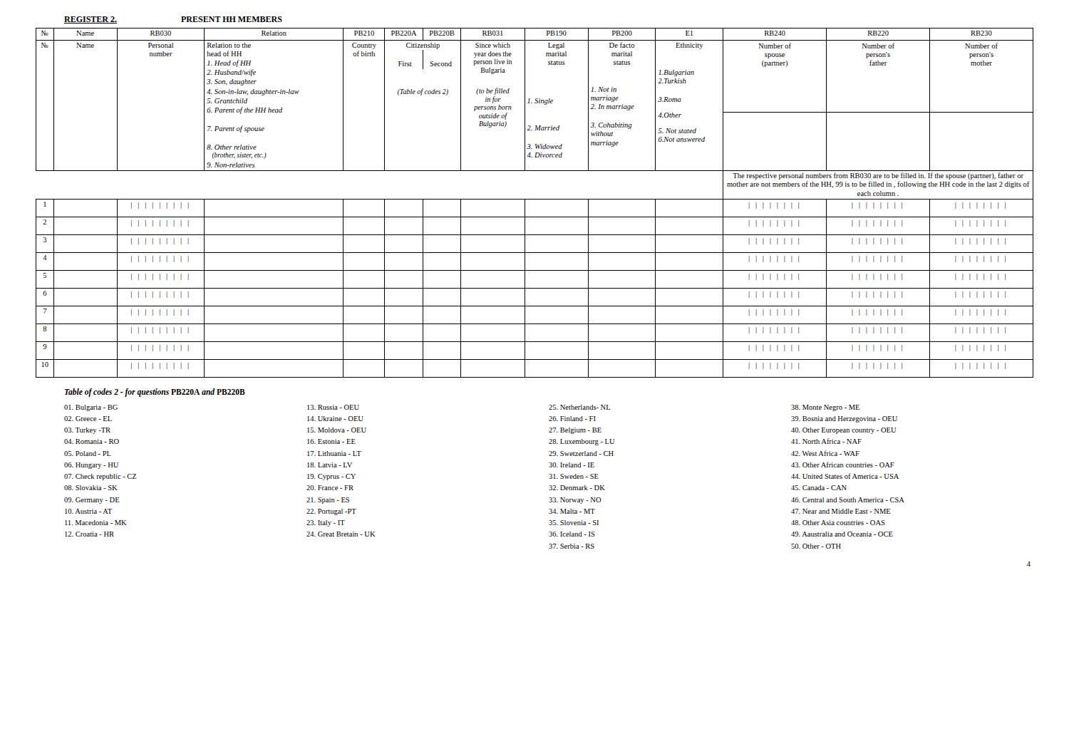REGISTER 2. PRESENT HH MEMBERS
| № | Name | RB030 | Relation | PB210 | PB220A | PB220B | RB031 | PB190 | PB200 | E1 | RB240 | RB220 | RB230 |
| № | Name | Personal number | Relation to the head of HH 1. Head of HH 2. Husband/wife 3. Son, daughter 4. Son-in-law, daughter-in-law 5. Grantchild 6. Parent of the HH head 7. Parent of spouse 8. Other relative (brother, sister, etc.) 9. Non-relatives | Country of birth | Citizenship / First / Second / (Table of codes 2) | Since which year does the person live in Bulgaria (to be filled in for persons born outside of Bulgaria) | Legal marital status 1. Single 2. Married 3. Widowed 4. Divorced | De facto marital status 1. Not in marriage 2. In marriage 3. Cohabiting without marriage | Ethnicity 1.Bulgarian 2.Turkish 3.Roma 4.Other 5. Not stated 6.Not answered | Number of spouse (partner) | Number of person's father | Number of person's mother |
| | The respective personal numbers from RB030 are to be filled in. If the spouse (partner), father or mother are not members of the HH, 99 is to be filled in , following the HH code in the last 2 digits of each column . |
| 1 | | / / / / / / / / / | | | | | | | | | / / / / / / / / | / / / / / / / / | / / / / / / / / |
| 2 | | / / / / / / / / / | | | | | | | | | / / / / / / / / | / / / / / / / / | / / / / / / / / |
| 3 | | / / / / / / / / / | | | | | | | | | / / / / / / / / | / / / / / / / / | / / / / / / / / |
| 4 | | / / / / / / / / / | | | | | | | | | / / / / / / / / | / / / / / / / / | / / / / / / / / |
| 5 | | / / / / / / / / / | | | | | | | | | / / / / / / / / | / / / / / / / / | / / / / / / / / |
| 6 | | / / / / / / / / / | | | | | | | | | / / / / / / / / | / / / / / / / / | / / / / / / / / |
| 7 | | / / / / / / / / / | | | | | | | | | / / / / / / / / | / / / / / / / / | / / / / / / / / |
| 8 | | / / / / / / / / / | | | | | | | | | / / / / / / / / | / / / / / / / / | / / / / / / / / |
| 9 | | / / / / / / / / / | | | | | | | | | / / / / / / / / | / / / / / / / / | / / / / / / / / |
| 10 | | / / / / / / / / / | | | | | | | | | / / / / / / / / | / / / / / / / / | / / / / / / / / |
Table of codes 2 - for questions PB220A and PB220B
01. Bulgaria - BG
02. Greece - EL
03. Turkey -TR
04. Romania - RO
05. Poland - PL
06. Hungary - HU
07. Check republic - CZ
08. Slovakia - SK
09. Germany - DE
10. Austria - AT
11. Macedonia - MK
12. Croatia - HR
13. Russia - OEU
14. Ukraine - OEU
15. Moldova - OEU
16. Estonia - EE
17. Lithuania - LT
18. Latvia - LV
19. Cyprus - CY
20. France - FR
21. Spain - ES
22. Portugal -PT
23. Italy - IT
24. Great Bretain - UK
25. Netherlands- NL
26. Finland - FI
27. Belgium - BE
28. Luxembourg - LU
29. Swetzerland - CH
30. Ireland - IE
31. Sweden - SE
32. Denmark - DK
33. Norway - NO
34. Malta - MT
35. Slovenia - SI
36. Iceland - IS
37. Serbia - RS
38. Monte Negro - ME
39. Bosnia and Herzegovina - OEU
40. Other European country - OEU
41. North Africa - NAF
42. West Africa - WAF
43. Other African countries - OAF
44. United States of America - USA
45. Canada - CAN
46. Central and South America - CSA
47. Near and Middle East - NME
48. Other Asia countries - OAS
49. Aaustralia and Oceania - OCE
50. Other - OTH
4